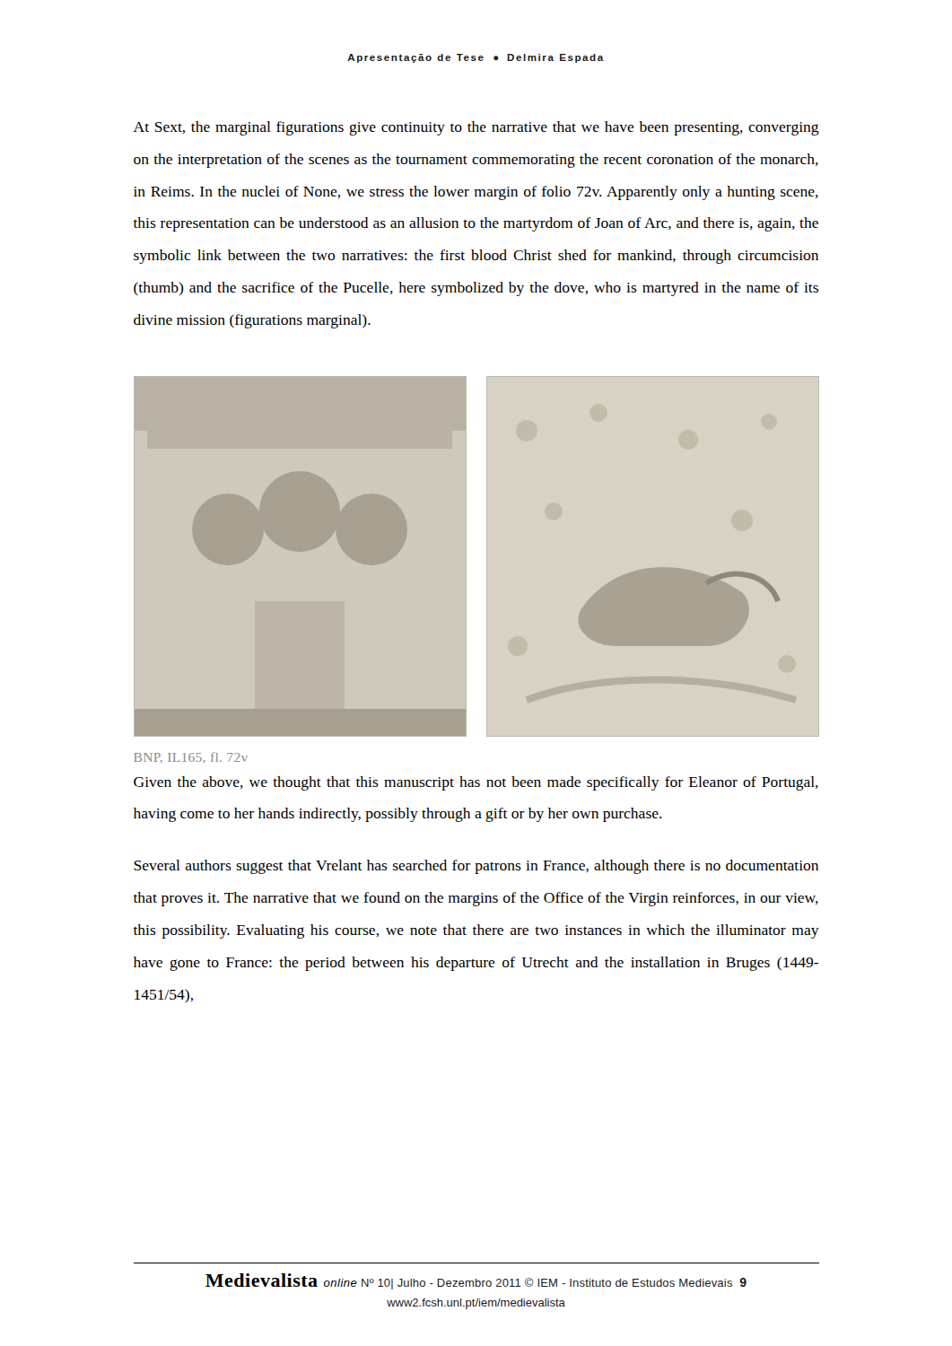Apresentação de Tese ● Delmira Espada
At Sext, the marginal figurations give continuity to the narrative that we have been presenting, converging on the interpretation of the scenes as the tournament commemorating the recent coronation of the monarch, in Reims. In the nuclei of None, we stress the lower margin of folio 72v. Apparently only a hunting scene, this representation can be understood as an allusion to the martyrdom of Joan of Arc, and there is, again, the symbolic link between the two narratives: the first blood Christ shed for mankind, through circumcision (thumb) and the sacrifice of the Pucelle, here symbolized by the dove, who is martyred in the name of its divine mission (figurations marginal).
BNP, IL165, fl. 72v
Given the above, we thought that this manuscript has not been made specifically for Eleanor of Portugal, having come to her hands indirectly, possibly through a gift or by her own purchase.
Several authors suggest that Vrelant has searched for patrons in France, although there is no documentation that proves it. The narrative that we found on the margins of the Office of the Virgin reinforces, in our view, this possibility. Evaluating his course, we note that there are two instances in which the illuminator may have gone to France: the period between his departure of Utrecht and the installation in Bruges (1449-1451/54),
Medievalista online Nº 10| Julho - Dezembro 2011 © IEM - Instituto de Estudos Medievais 9
www2.fcsh.unl.pt/iem/medievalista